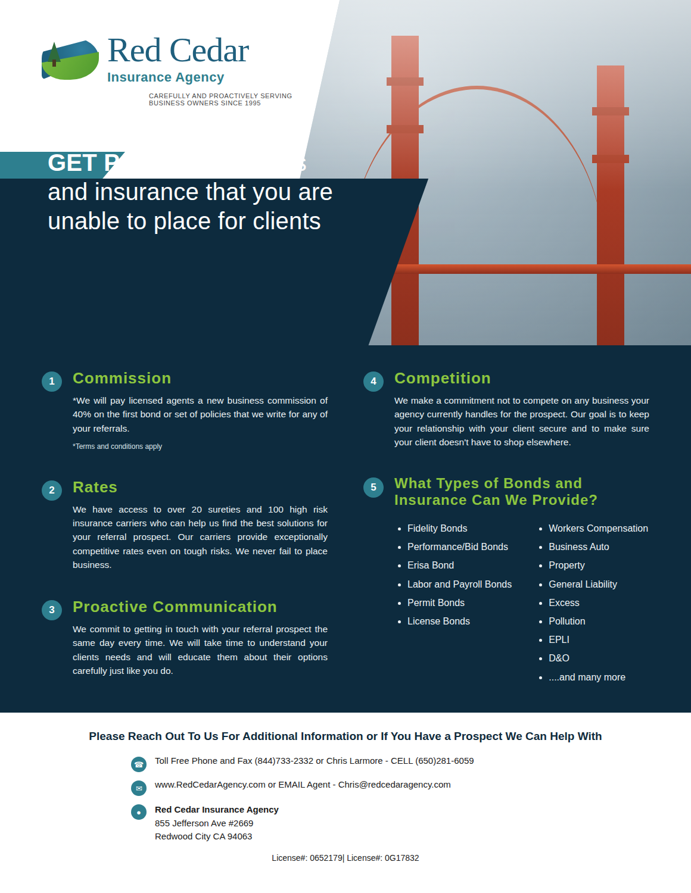Red Cedar
Insurance Agency
Carefully and proactively serving business owners since 1995
GET PAID for the bonds and insurance that you are unable to place for clients
1
Commission
*We will pay licensed agents a new business commission of 40% on the first bond or set of policies that we write for any of your referrals.
*Terms and conditions apply
2
Rates
We have access to over 20 sureties and 100 high risk insurance carriers who can help us find the best solutions for your referral prospect. Our carriers provide exceptionally competitive rates even on tough risks. We never fail to place business.
3
Proactive Communication
We commit to getting in touch with your referral prospect the same day every time. We will take time to understand your clients needs and will educate them about their options carefully just like you do.
4
Competition
We make a commitment not to compete on any business your agency currently handles for the prospect. Our goal is to keep your relationship with your client secure and to make sure your client doesn't have to shop elsewhere.
5
What Types of Bonds and Insurance Can We Provide?
Fidelity Bonds
Performance/Bid Bonds
Erisa Bond
Labor and Payroll Bonds
Permit Bonds
License Bonds
Workers Compensation
Business Auto
Property
General Liability
Excess
Pollution
EPLI
D&O
....and many more
Please Reach Out To Us For Additional Information or If You Have a Prospect We Can Help With
☎
Toll Free Phone and Fax (844)733-2332 or Chris Larmore - CELL (650)281-6059
✉
www.RedCedarAgency.com or EMAIL Agent - Chris@redcedaragency.com
●
Red Cedar Insurance Agency
855 Jefferson Ave #2669
Redwood City CA 94063
License#: 0652179| License#: 0G17832